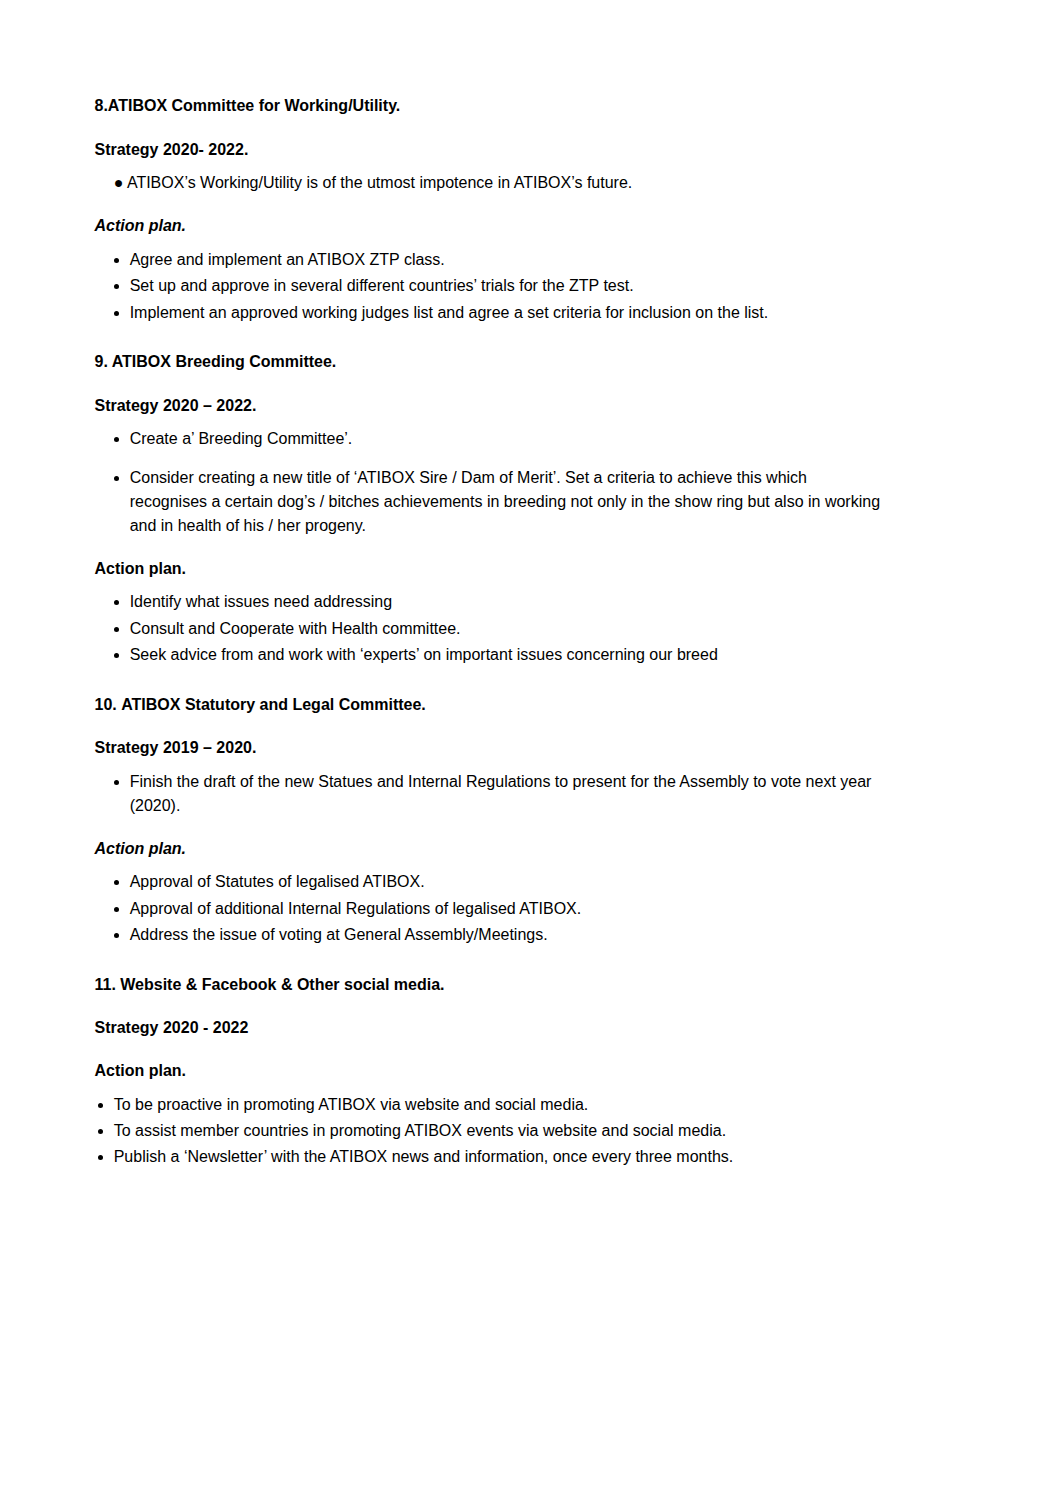8.ATIBOX Committee for Working/Utility.
Strategy 2020- 2022.
● ATIBOX’s Working/Utility is of the utmost impotence in ATIBOX’s future.
Action plan.
Agree and implement an ATIBOX ZTP class.
Set up and approve in several different countries’ trials for the ZTP test.
Implement an approved working judges list and agree a set criteria for inclusion on the list.
9. ATIBOX Breeding Committee.
Strategy 2020 – 2022.
Create a’ Breeding Committee’.
Consider creating a new title of ‘ATIBOX Sire / Dam of Merit’. Set a criteria to achieve this which recognises a certain dog’s / bitches achievements in breeding not only in the show ring but also in working and in health of his / her progeny.
Action plan.
Identify what issues need addressing
Consult and Cooperate with Health committee.
Seek advice from and work with ‘experts’ on important issues concerning our breed
10. ATIBOX Statutory and Legal Committee.
Strategy 2019 – 2020.
Finish the draft of the new Statues and Internal Regulations to present for the Assembly to vote next year (2020).
Action plan.
Approval of Statutes of legalised ATIBOX.
Approval of additional Internal Regulations of legalised ATIBOX.
Address the issue of voting at General Assembly/Meetings.
11. Website & Facebook & Other social media.
Strategy 2020 - 2022
Action plan.
To be proactive in promoting ATIBOX via website and social media.
To assist member countries in promoting ATIBOX events via website and social media.
Publish a ‘Newsletter’ with the ATIBOX news and information, once every three months.